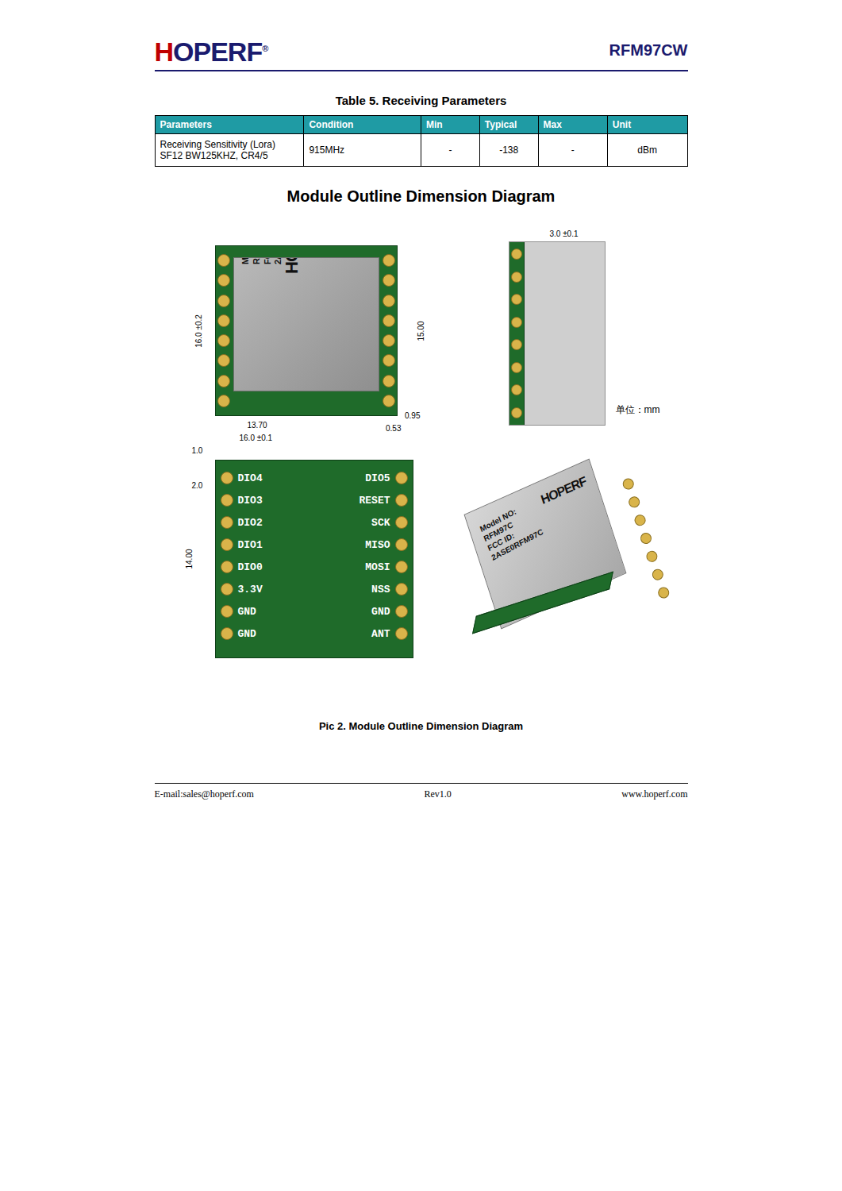HOPERF®
RFM97CW
Table 5. Receiving Parameters
| Parameters | Condition | Min | Typical | Max | Unit |
| --- | --- | --- | --- | --- | --- |
| Receiving Sensitivity (Lora) SF12 BW125KHZ, CR4/5 | 915MHz | - | -138 | - | dBm |
Module Outline Dimension Diagram
Model NO:
RFM97C
FCC ID:
2ASE0RFM97C
HOPERF
16.0 ±0.2
15.00
13.70
16.0 ±0.1
0.95
0.53
3.0 ±0.1
单位：mm
1.0
2.0
14.00
DIO4
DIO5
DIO3
RESET
DIO2
SCK
DIO1
MISO
DIO0
MOSI
3.3V
NSS
GND
GND
GND
ANT
Model NO:
RFM97C
FCC ID:
2ASE0RFM97C
HOPERF
Pic 2. Module Outline Dimension Diagram
E-mail:sales@hoperf.com Rev1.0 www.hoperf.com